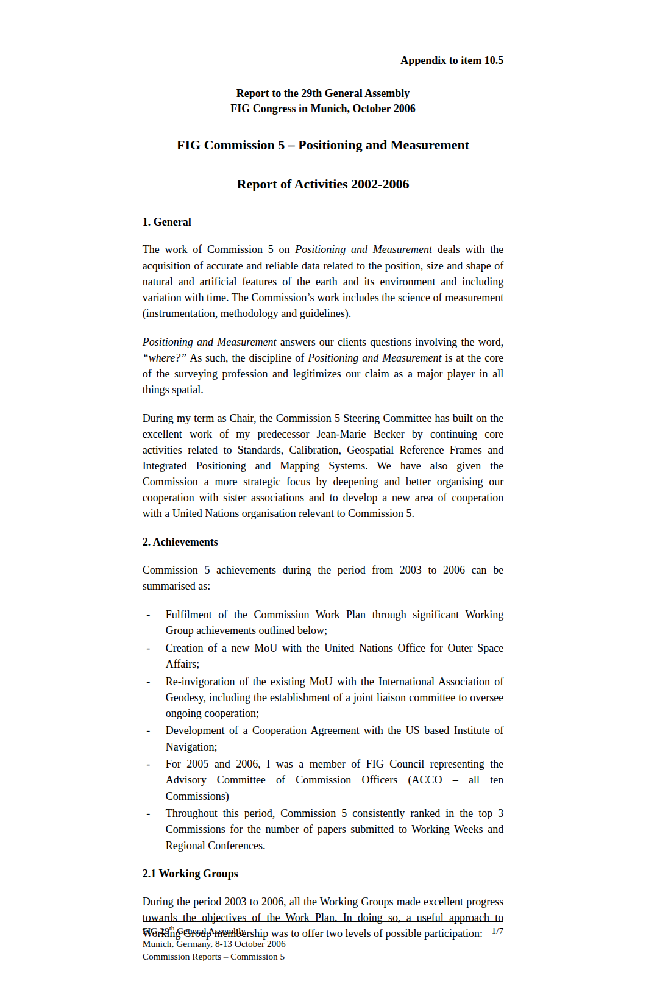Appendix to item 10.5
Report to the 29th General Assembly
FIG Congress in Munich, October 2006
FIG Commission 5 – Positioning and Measurement
Report of Activities 2002-2006
1. General
The work of Commission 5 on Positioning and Measurement deals with the acquisition of accurate and reliable data related to the position, size and shape of natural and artificial features of the earth and its environment and including variation with time. The Commission’s work includes the science of measurement (instrumentation, methodology and guidelines).
Positioning and Measurement answers our clients questions involving the word, “where?” As such, the discipline of Positioning and Measurement is at the core of the surveying profession and legitimizes our claim as a major player in all things spatial.
During my term as Chair, the Commission 5 Steering Committee has built on the excellent work of my predecessor Jean-Marie Becker by continuing core activities related to Standards, Calibration, Geospatial Reference Frames and Integrated Positioning and Mapping Systems. We have also given the Commission a more strategic focus by deepening and better organising our cooperation with sister associations and to develop a new area of cooperation with a United Nations organisation relevant to Commission 5.
2. Achievements
Commission 5 achievements during the period from 2003 to 2006 can be summarised as:
Fulfilment of the Commission Work Plan through significant Working Group achievements outlined below;
Creation of a new MoU with the United Nations Office for Outer Space Affairs;
Re-invigoration of the existing MoU with the International Association of Geodesy, including the establishment of a joint liaison committee to oversee ongoing cooperation;
Development of a Cooperation Agreement with the US based Institute of Navigation;
For 2005 and 2006, I was a member of FIG Council representing the Advisory Committee of Commission Officers (ACCO – all ten Commissions)
Throughout this period, Commission 5 consistently ranked in the top 3 Commissions for the number of papers submitted to Working Weeks and Regional Conferences.
2.1 Working Groups
During the period 2003 to 2006, all the Working Groups made excellent progress towards the objectives of the Work Plan. In doing so, a useful approach to Working Group membership was to offer two levels of possible participation:
FIG 29th General Assembly
1/7
Munich, Germany, 8-13 October 2006
Commission Reports – Commission 5